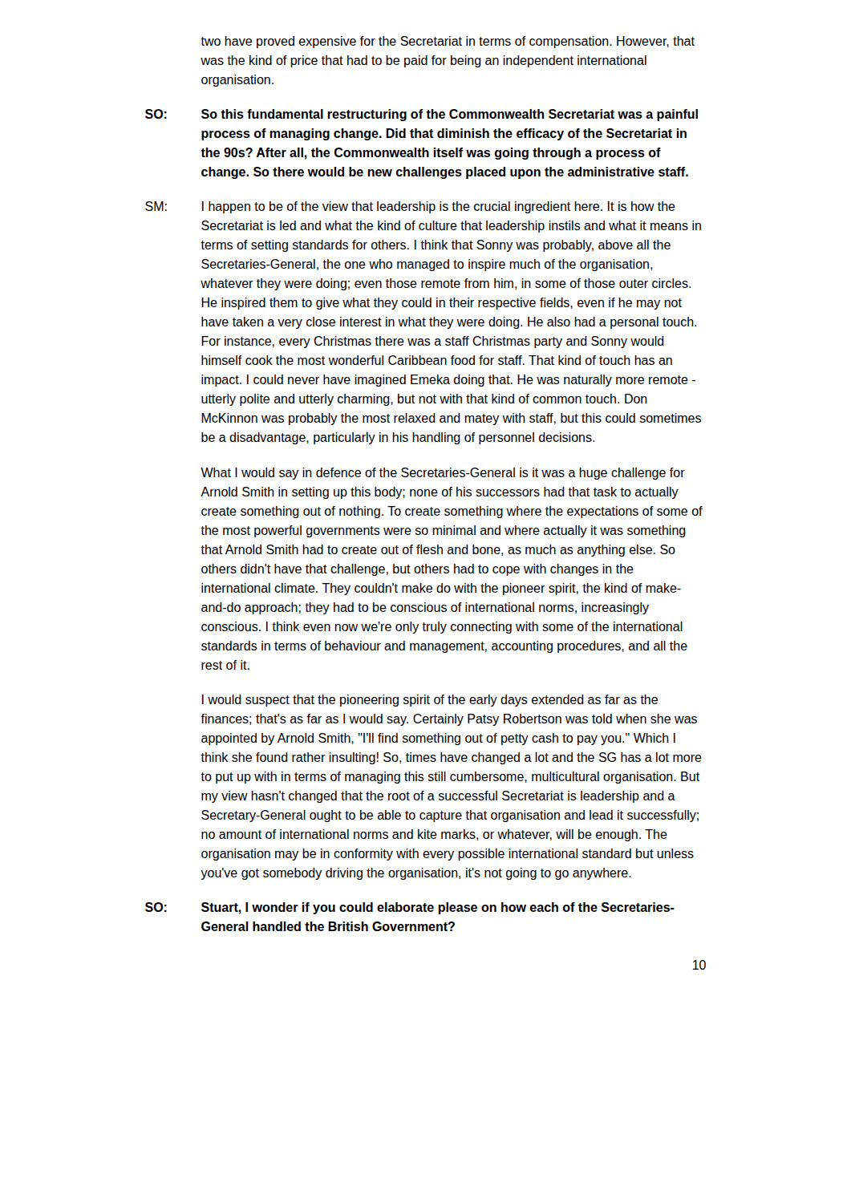two have proved expensive for the Secretariat in terms of compensation. However, that was the kind of price that had to be paid for being an independent international organisation.
SO:
So this fundamental restructuring of the Commonwealth Secretariat was a painful process of managing change. Did that diminish the efficacy of the Secretariat in the 90s? After all, the Commonwealth itself was going through a process of change. So there would be new challenges placed upon the administrative staff.
SM:
I happen to be of the view that leadership is the crucial ingredient here. It is how the Secretariat is led and what the kind of culture that leadership instils and what it means in terms of setting standards for others. I think that Sonny was probably, above all the Secretaries-General, the one who managed to inspire much of the organisation, whatever they were doing; even those remote from him, in some of those outer circles. He inspired them to give what they could in their respective fields, even if he may not have taken a very close interest in what they were doing. He also had a personal touch. For instance, every Christmas there was a staff Christmas party and Sonny would himself cook the most wonderful Caribbean food for staff. That kind of touch has an impact. I could never have imagined Emeka doing that. He was naturally more remote - utterly polite and utterly charming, but not with that kind of common touch. Don McKinnon was probably the most relaxed and matey with staff, but this could sometimes be a disadvantage, particularly in his handling of personnel decisions.
What I would say in defence of the Secretaries-General is it was a huge challenge for Arnold Smith in setting up this body; none of his successors had that task to actually create something out of nothing. To create something where the expectations of some of the most powerful governments were so minimal and where actually it was something that Arnold Smith had to create out of flesh and bone, as much as anything else. So others didn't have that challenge, but others had to cope with changes in the international climate. They couldn't make do with the pioneer spirit, the kind of make-and-do approach; they had to be conscious of international norms, increasingly conscious. I think even now we're only truly connecting with some of the international standards in terms of behaviour and management, accounting procedures, and all the rest of it.
I would suspect that the pioneering spirit of the early days extended as far as the finances; that's as far as I would say. Certainly Patsy Robertson was told when she was appointed by Arnold Smith, "I'll find something out of petty cash to pay you." Which I think she found rather insulting! So, times have changed a lot and the SG has a lot more to put up with in terms of managing this still cumbersome, multicultural organisation. But my view hasn't changed that the root of a successful Secretariat is leadership and a Secretary-General ought to be able to capture that organisation and lead it successfully; no amount of international norms and kite marks, or whatever, will be enough. The organisation may be in conformity with every possible international standard but unless you've got somebody driving the organisation, it's not going to go anywhere.
SO:
Stuart, I wonder if you could elaborate please on how each of the Secretaries-General handled the British Government?
10